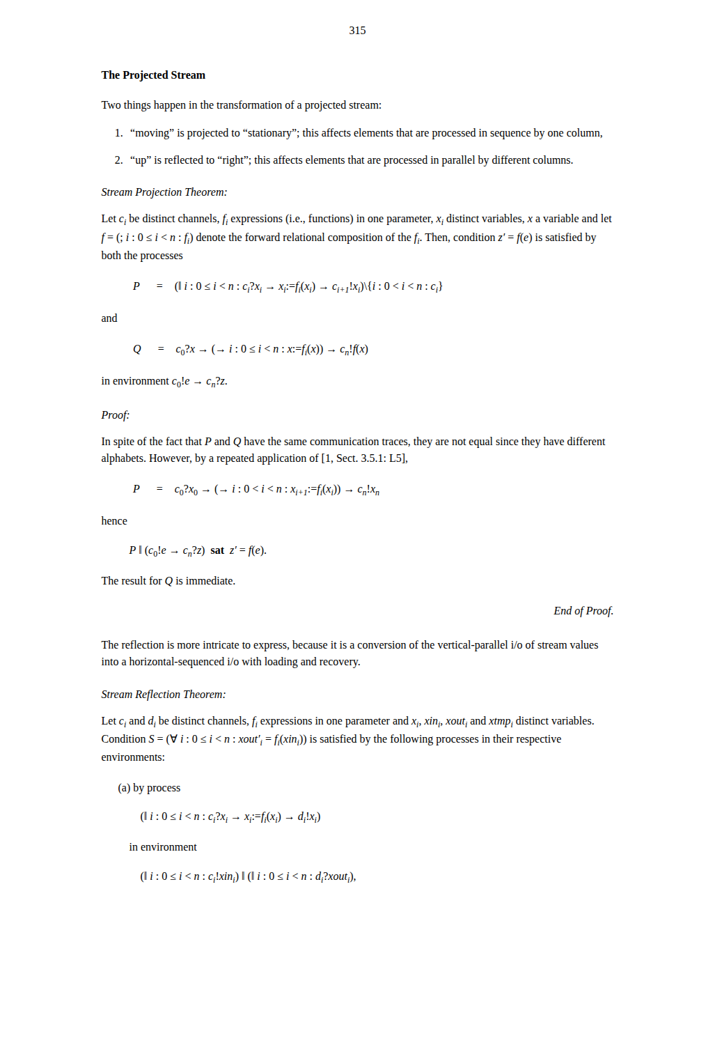315
The Projected Stream
Two things happen in the transformation of a projected stream:
“moving” is projected to “stationary”; this affects elements that are processed in sequence by one column,
“up” is reflected to “right”; this affects elements that are processed in parallel by different columns.
Stream Projection Theorem:
Let ci be distinct channels, fi expressions (i.e., functions) in one parameter, xi distinct variables, x a variable and let f = (; i : 0 ≤ i < n : fi) denote the forward relational composition of the fi. Then, condition z′ = f(e) is satisfied by both the processes
| P | = | (‖ i : 0 ≤ i < n : c i ? x i → x i := f i ( x i ) → c i+1 ! x i )\{ i : 0 < i < n : c i } |
and
| Q | = | c 0 ? x → (→ i : 0 ≤ i < n : x := f i ( x )) → c n ! f ( x ) |
in environment c0!e → cn?z.
Proof:
In spite of the fact that P and Q have the same communication traces, they are not equal since they have different alphabets. However, by a repeated application of [1, Sect. 3.5.1: L5],
| P | = | c 0 ? x 0 → (→ i : 0 < i < n : x i+1 := f i ( x i )) → c n ! x n |
hence
P ‖ (c0!e → cn?z) sat z′ = f(e).
The result for Q is immediate.
End of Proof.
The reflection is more intricate to express, because it is a conversion of the vertical-parallel i/o of stream values into a horizontal-sequenced i/o with loading and recovery.
Stream Reflection Theorem:
Let ci and di be distinct channels, fi expressions in one parameter and xi, xini, xouti and xtmpi distinct variables. Condition S = (∀ i : 0 ≤ i < n : xout′i = fi(xini)) is satisfied by the following processes in their respective environments:
(a) by process
(‖ i : 0 ≤ i < n : ci?xi → xi:=fi(xi) → di!xi)
in environment
(‖ i : 0 ≤ i < n : ci!xini) ‖ (‖ i : 0 ≤ i < n : di?xouti),